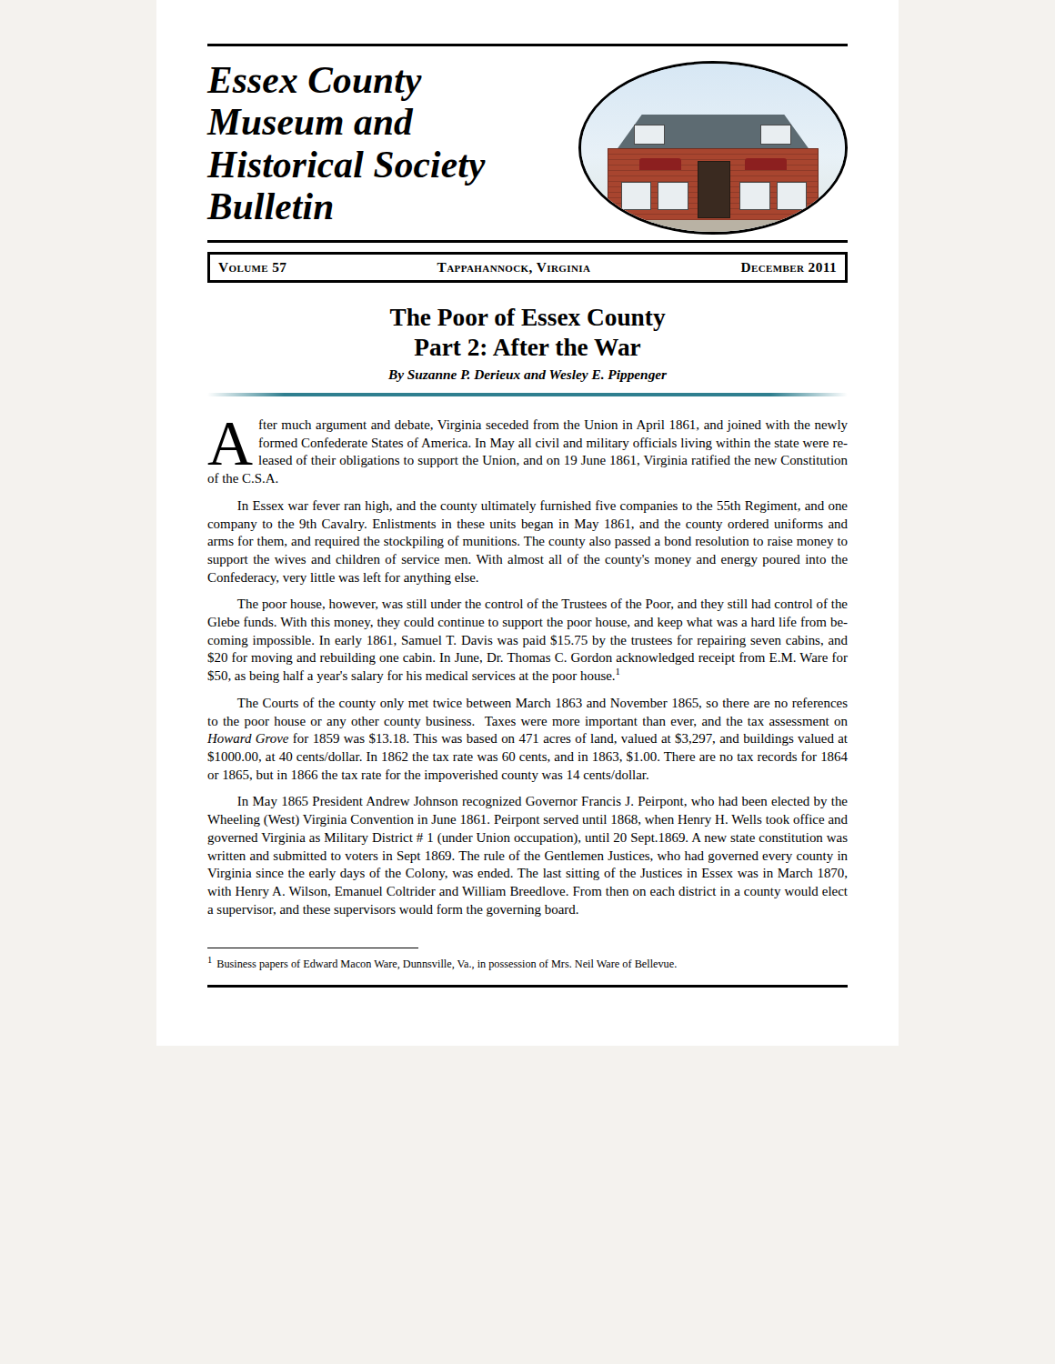Essex County
Museum and
Historical Society
Bulletin
Volume 57 Tappahannock, Virginia December 2011
The Poor of Essex County
Part 2: After the War
By Suzanne P. Derieux and Wesley E. Pippenger
After much argument and debate, Virginia seceded from the Union in April 1861, and joined with the newly formed Confederate States of America. In May all civil and military officials living within the state were released of their obligations to support the Union, and on 19 June 1861, Virginia ratified the new Constitution of the C.S.A.
In Essex war fever ran high, and the county ultimately furnished five companies to the 55th Regiment, and one company to the 9th Cavalry. Enlistments in these units began in May 1861, and the county ordered uniforms and arms for them, and required the stockpiling of munitions. The county also passed a bond resolution to raise money to support the wives and children of service men. With almost all of the county's money and energy poured into the Confederacy, very little was left for anything else.
The poor house, however, was still under the control of the Trustees of the Poor, and they still had control of the Glebe funds. With this money, they could continue to support the poor house, and keep what was a hard life from becoming impossible. In early 1861, Samuel T. Davis was paid $15.75 by the trustees for repairing seven cabins, and $20 for moving and rebuilding one cabin. In June, Dr. Thomas C. Gordon acknowledged receipt from E.M. Ware for $50, as being half a year's salary for his medical services at the poor house.1
The Courts of the county only met twice between March 1863 and November 1865, so there are no references to the poor house or any other county business. Taxes were more important than ever, and the tax assessment on Howard Grove for 1859 was $13.18. This was based on 471 acres of land, valued at $3,297, and buildings valued at $1000.00, at 40 cents/dollar. In 1862 the tax rate was 60 cents, and in 1863, $1.00. There are no tax records for 1864 or 1865, but in 1866 the tax rate for the impoverished county was 14 cents/dollar.
In May 1865 President Andrew Johnson recognized Governor Francis J. Peirpont, who had been elected by the Wheeling (West) Virginia Convention in June 1861. Peirpont served until 1868, when Henry H. Wells took office and governed Virginia as Military District # 1 (under Union occupation), until 20 Sept.1869. A new state constitution was written and submitted to voters in Sept 1869. The rule of the Gentlemen Justices, who had governed every county in Virginia since the early days of the Colony, was ended. The last sitting of the Justices in Essex was in March 1870, with Henry A. Wilson, Emanuel Coltrider and William Breedlove. From then on each district in a county would elect a supervisor, and these supervisors would form the governing board.
1 Business papers of Edward Macon Ware, Dunnsville, Va., in possession of Mrs. Neil Ware of Bellevue.